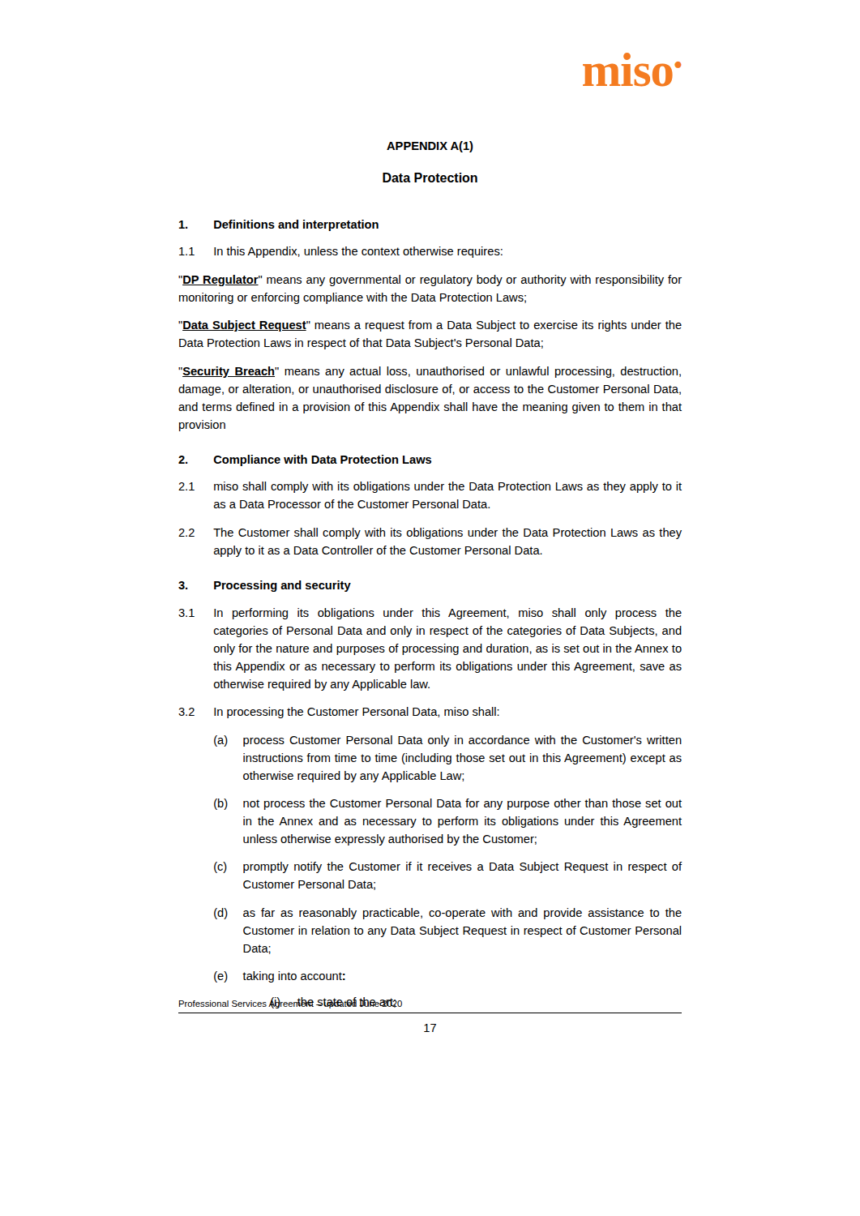miso●
APPENDIX A(1)
Data Protection
1. Definitions and interpretation
1.1 In this Appendix, unless the context otherwise requires:
"DP Regulator" means any governmental or regulatory body or authority with responsibility for monitoring or enforcing compliance with the Data Protection Laws;
"Data Subject Request" means a request from a Data Subject to exercise its rights under the Data Protection Laws in respect of that Data Subject's Personal Data;
"Security Breach" means any actual loss, unauthorised or unlawful processing, destruction, damage, or alteration, or unauthorised disclosure of, or access to the Customer Personal Data, and terms defined in a provision of this Appendix shall have the meaning given to them in that provision
2. Compliance with Data Protection Laws
2.1 miso shall comply with its obligations under the Data Protection Laws as they apply to it as a Data Processor of the Customer Personal Data.
2.2 The Customer shall comply with its obligations under the Data Protection Laws as they apply to it as a Data Controller of the Customer Personal Data.
3. Processing and security
3.1 In performing its obligations under this Agreement, miso shall only process the categories of Personal Data and only in respect of the categories of Data Subjects, and only for the nature and purposes of processing and duration, as is set out in the Annex to this Appendix or as necessary to perform its obligations under this Agreement, save as otherwise required by any Applicable law.
3.2 In processing the Customer Personal Data, miso shall:
(a) process Customer Personal Data only in accordance with the Customer's written instructions from time to time (including those set out in this Agreement) except as otherwise required by any Applicable Law;
(b) not process the Customer Personal Data for any purpose other than those set out in the Annex and as necessary to perform its obligations under this Agreement unless otherwise expressly authorised by the Customer;
(c) promptly notify the Customer if it receives a Data Subject Request in respect of Customer Personal Data;
(d) as far as reasonably practicable, co-operate with and provide assistance to the Customer in relation to any Data Subject Request in respect of Customer Personal Data;
(e) taking into account:
(i) the state of the art;
Professional Services Agreement – updated June 2020
17